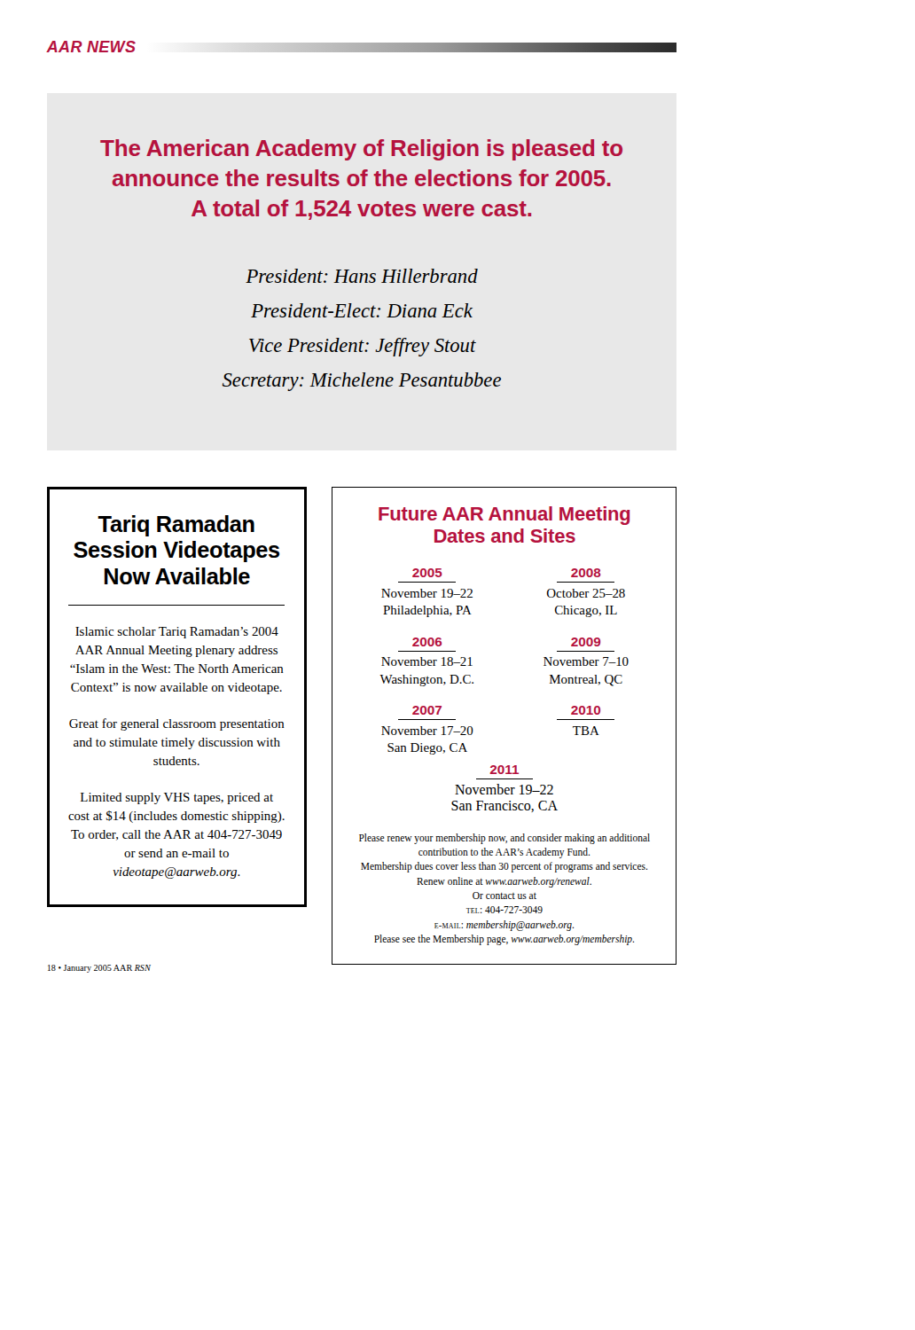AAR NEWS
The American Academy of Religion is pleased to
announce the results of the elections for 2005.
A total of 1,524 votes were cast.
President: Hans Hillerbrand
President-Elect: Diana Eck
Vice President: Jeffrey Stout
Secretary: Michelene Pesantubbee
Tariq Ramadan
Session Videotapes
Now Available
Islamic scholar Tariq Ramadan’s 2004 AAR Annual Meeting plenary address “Islam in the West: The North American Context” is now available on videotape.
Great for general classroom presentation and to stimulate timely discussion with students.
Limited supply VHS tapes, priced at cost at $14 (includes domestic shipping). To order, call the AAR at 404-727-3049 or send an e-mail to videotape@aarweb.org.
Future AAR Annual Meeting
Dates and Sites
2005
November 19–22
Philadelphia, PA
2006
November 18–21
Washington, D.C.
2007
November 17–20
San Diego, CA
2008
October 25–28
Chicago, IL
2009
November 7–10
Montreal, QC
2010
TBA
2011
November 19–22
San Francisco, CA
Please renew your membership now, and consider making an additional
contribution to the AAR’s Academy Fund.
Membership dues cover less than 30 percent of programs and services.
Renew online at www.aarweb.org/renewal.
Or contact us at
tel: 404-727-3049
e-mail: membership@aarweb.org.
Please see the Membership page, www.aarweb.org/membership.
18 • January 2005 AAR RSN